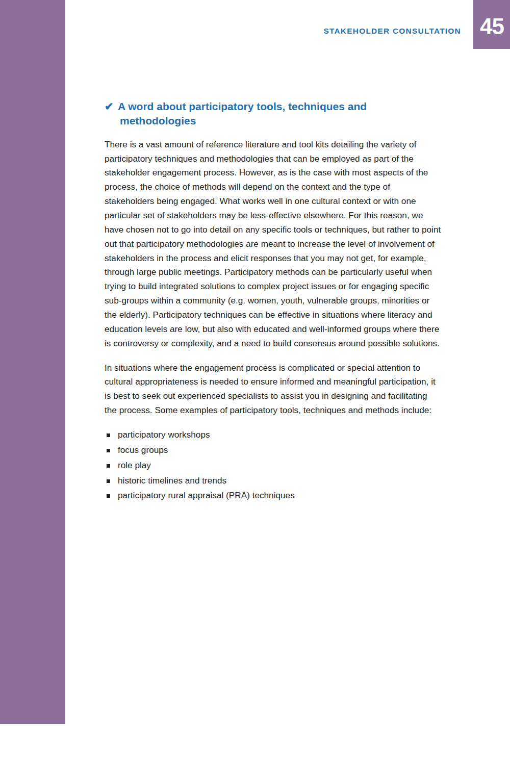45
Stakeholder Consultation
✔A word about participatory tools, techniques and methodologies
There is a vast amount of reference literature and tool kits detailing the variety of participatory techniques and methodologies that can be employed as part of the stakeholder engagement process. However, as is the case with most aspects of the process, the choice of methods will depend on the context and the type of stakeholders being engaged. What works well in one cultural context or with one particular set of stakeholders may be less-effective elsewhere. For this reason, we have chosen not to go into detail on any specific tools or techniques, but rather to point out that participatory methodologies are meant to increase the level of involvement of stakeholders in the process and elicit responses that you may not get, for example, through large public meetings. Participatory methods can be particularly useful when trying to build integrated solutions to complex project issues or for engaging specific sub-groups within a community (e.g. women, youth, vulnerable groups, minorities or the elderly). Participatory techniques can be effective in situations where literacy and education levels are low, but also with educated and well-informed groups where there is controversy or complexity, and a need to build consensus around possible solutions.
In situations where the engagement process is complicated or special attention to cultural appropriateness is needed to ensure informed and meaningful participation, it is best to seek out experienced specialists to assist you in designing and facilitating the process. Some examples of participatory tools, techniques and methods include:
participatory workshops
focus groups
role play
historic timelines and trends
participatory rural appraisal (PRA) techniques